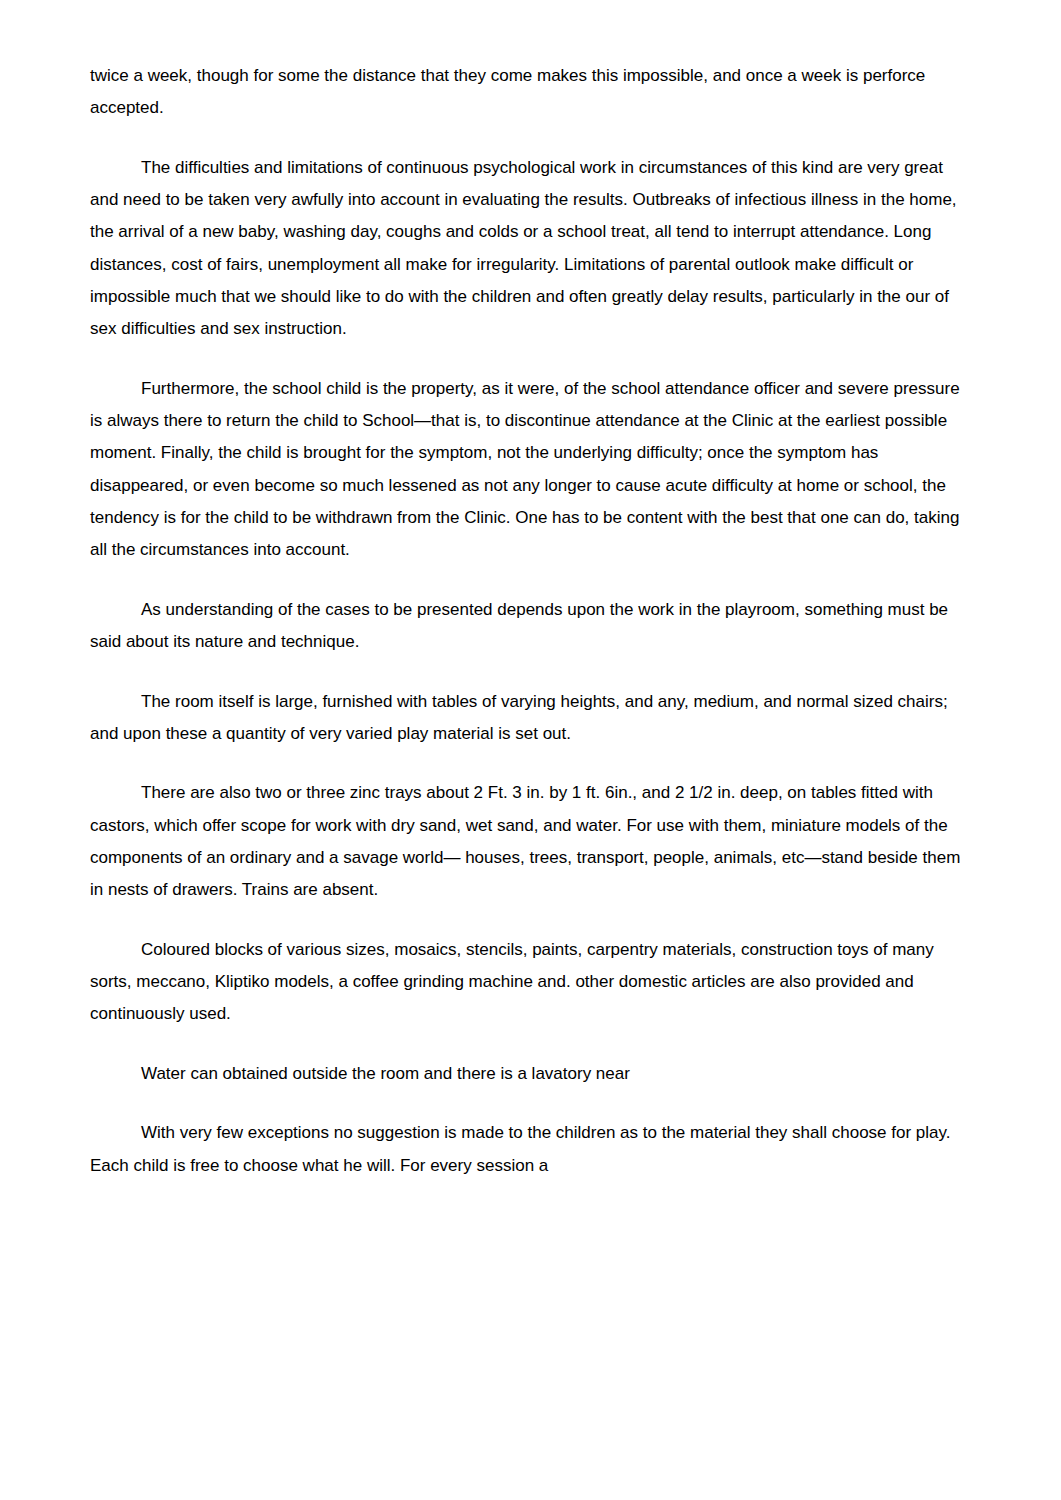twice a week, though for some the distance that they come makes this impossible, and once a week is perforce accepted.
The difficulties and limitations of continuous psychological work in circumstances of this kind are very great and need to be taken very awfully into account in evaluating the results. Outbreaks of infectious illness in the home, the arrival of a new baby, washing day, coughs and colds or a school treat, all tend to interrupt attendance. Long distances, cost of fairs, unemployment all make for irregularity. Limitations of parental outlook make difficult or impossible much that we should like to do with the children and often greatly delay results, particularly in the our of sex difficulties and sex instruction.
Furthermore, the school child is the property, as it were, of the school attendance officer and severe pressure is always there to return the child to School—that is, to discontinue attendance at the Clinic at the earliest possible moment. Finally, the child is brought for the symptom, not the underlying difficulty; once the symptom has disappeared, or even become so much lessened as not any longer to cause acute difficulty at home or school, the tendency is for the child to be withdrawn from the Clinic. One has to be content with the best that one can do, taking all the circumstances into account.
As understanding of the cases to be presented depends upon the work in the playroom, something must be said about its nature and technique.
The room itself is large, furnished with tables of varying heights, and any, medium, and normal sized chairs; and upon these a quantity of very varied play material is set out.
There are also two or three zinc trays about 2 Ft. 3 in. by 1 ft. 6in., and 2 1/2 in. deep, on tables fitted with castors, which offer scope for work with dry sand, wet sand, and water. For use with them, miniature models of the components of an ordinary and a savage world— houses, trees, transport, people, animals, etc—stand beside them in nests of drawers. Trains are absent.
Coloured blocks of various sizes, mosaics, stencils, paints, carpentry materials, construction toys of many sorts, meccano, Kliptiko models, a coffee grinding machine and. other domestic articles are also provided and continuously used.
Water can obtained outside the room and there is a lavatory near
With very few exceptions no suggestion is made to the children as to the material they shall choose for play. Each child is free to choose what he will. For every session a